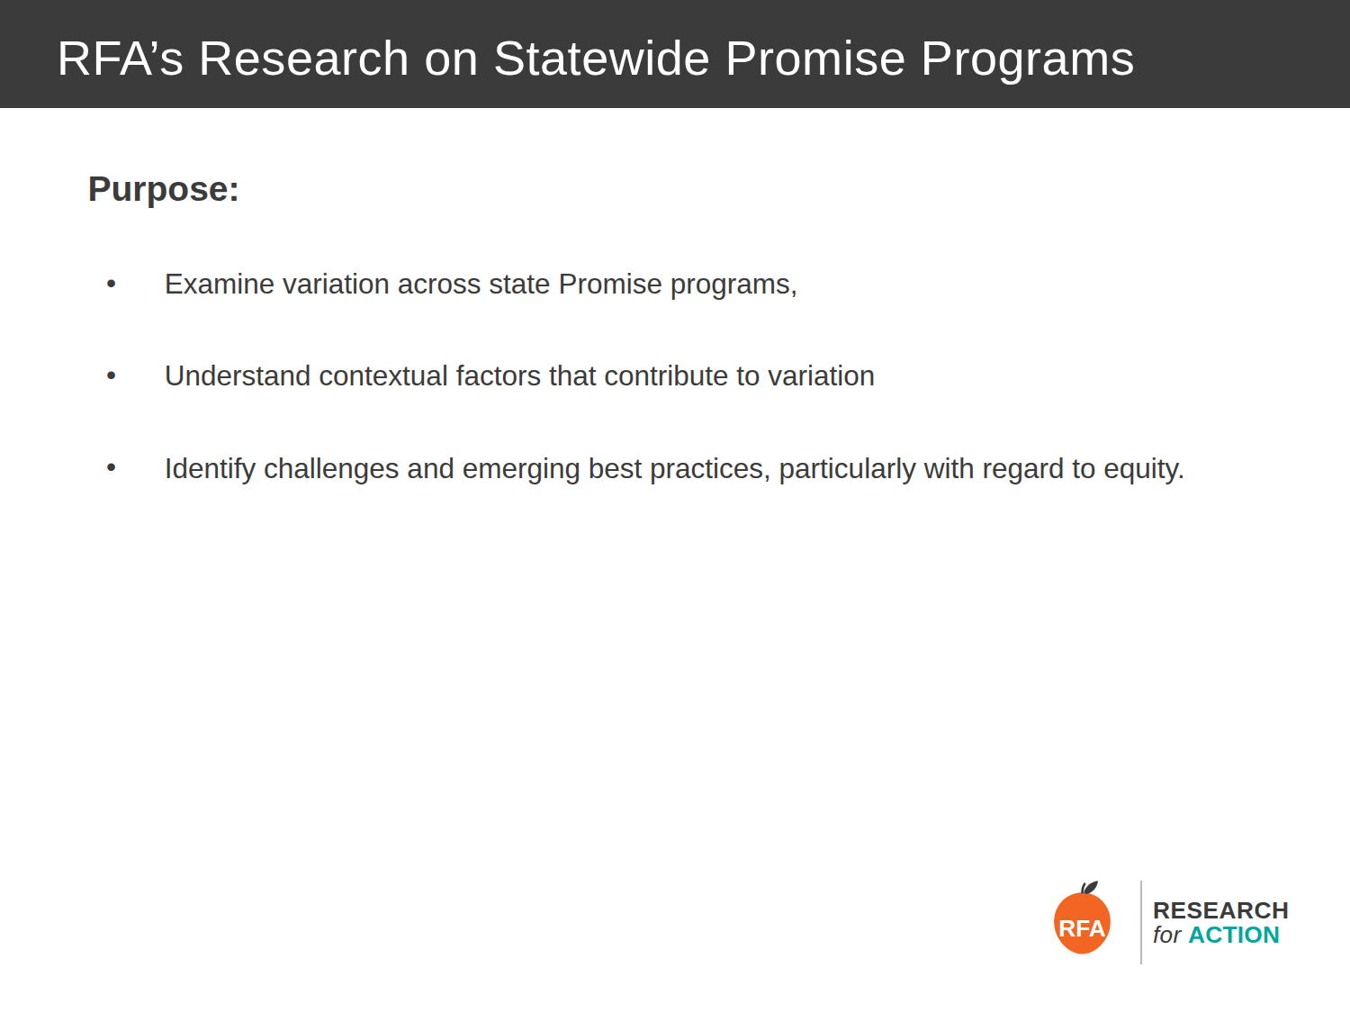RFA’s Research on Statewide Promise Programs
Purpose:
Examine variation across state Promise programs,
Understand contextual factors that contribute to variation
Identify challenges and emerging best practices, particularly with regard to equity.
RFA
RESEARCH for ACTION